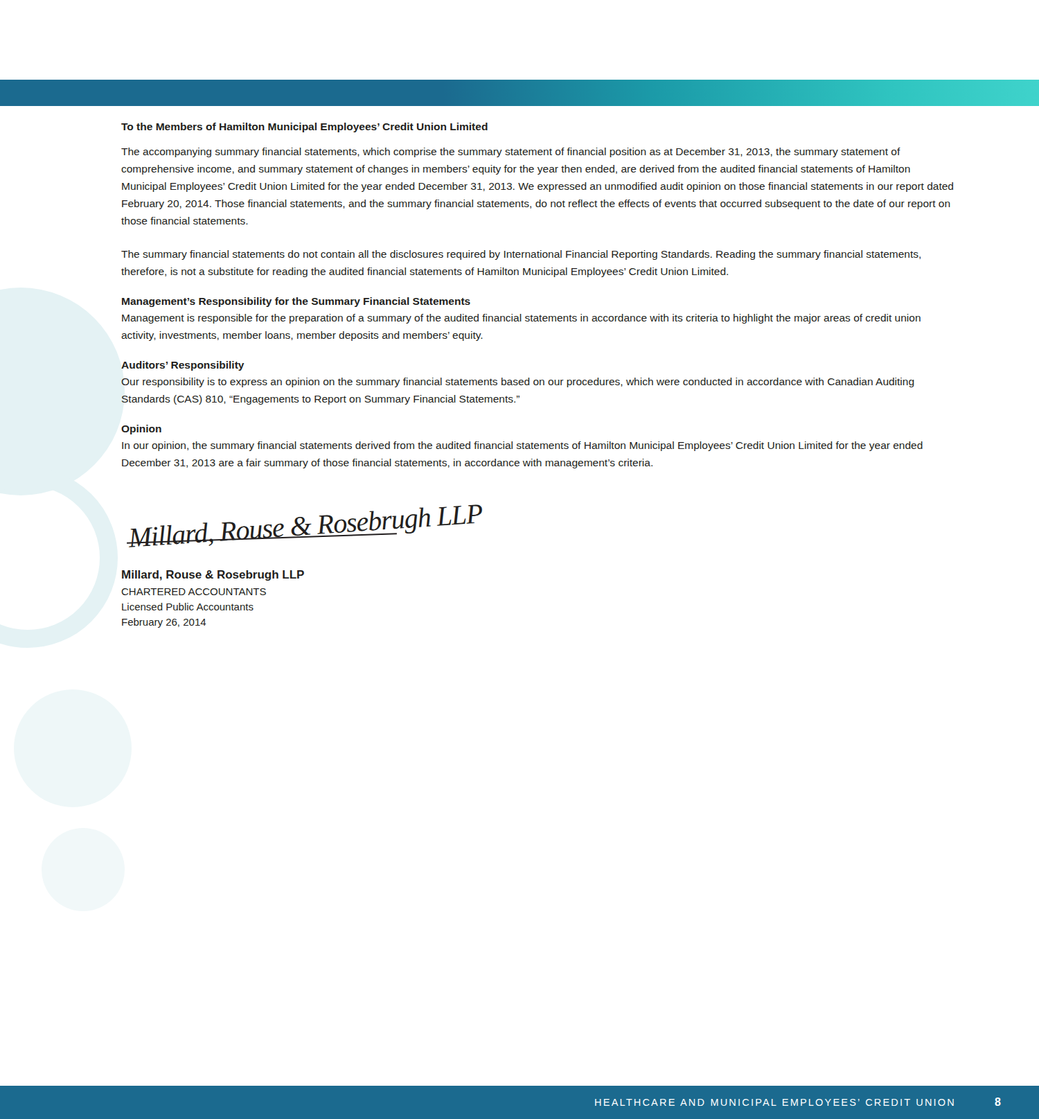INDEPENDENT AUDITORS’ REPORT
To the Members of Hamilton Municipal Employees’ Credit Union Limited
The accompanying summary financial statements, which comprise the summary statement of financial position as at December 31, 2013, the summary statement of comprehensive income, and summary statement of changes in members’ equity for the year then ended, are derived from the audited financial statements of Hamilton Municipal Employees’ Credit Union Limited for the year ended December 31, 2013. We expressed an unmodified audit opinion on those financial statements in our report dated February 20, 2014. Those financial statements, and the summary financial statements, do not reflect the effects of events that occurred subsequent to the date of our report on those financial statements.
The summary financial statements do not contain all the disclosures required by International Financial Reporting Standards. Reading the summary financial statements, therefore, is not a substitute for reading the audited financial statements of Hamilton Municipal Employees’ Credit Union Limited.
Management’s Responsibility for the Summary Financial Statements
Management is responsible for the preparation of a summary of the audited financial statements in accordance with its criteria to highlight the major areas of credit union activity, investments, member loans, member deposits and members’ equity.
Auditors’ Responsibility
Our responsibility is to express an opinion on the summary financial statements based on our procedures, which were conducted in accordance with Canadian Auditing Standards (CAS) 810, “Engagements to Report on Summary Financial Statements.”
Opinion
In our opinion, the summary financial statements derived from the audited financial statements of Hamilton Municipal Employees’ Credit Union Limited for the year ended December 31, 2013 are a fair summary of those financial statements, in accordance with management’s criteria.
Millard, Rouse & Rosebrugh LLP
Millard, Rouse & Rosebrugh LLP
CHARTERED ACCOUNTANTS
Licensed Public Accountants
February 26, 2014
HEALTHCARE AND MUNICIPAL EMPLOYEES’ CREDIT UNION
8